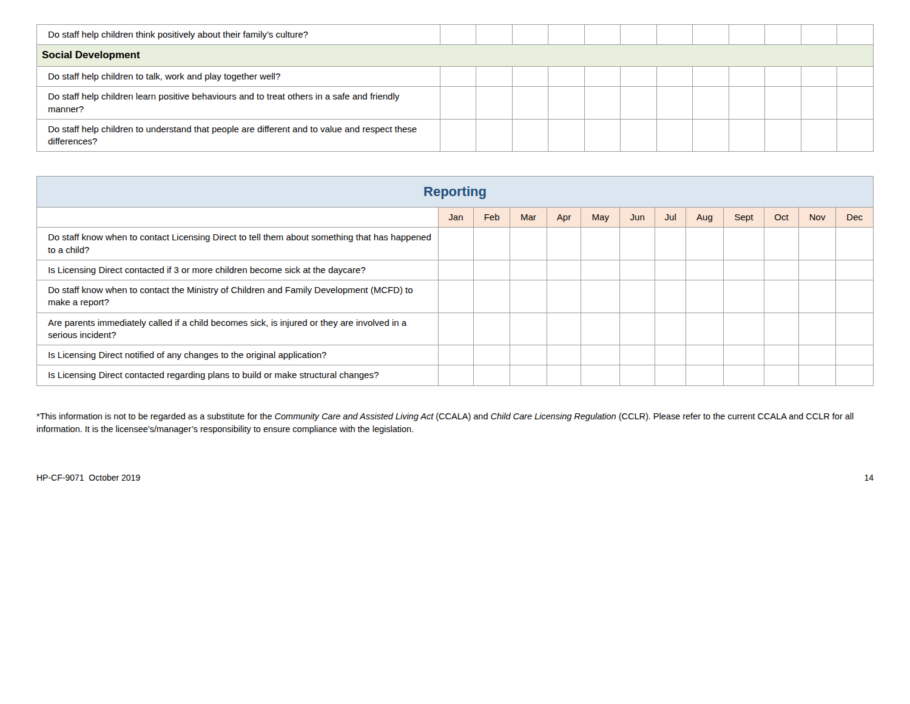| Do staff help children think positively about their family’s culture? | | | | | | | | | | | | |
| Social Development |
| Do staff help children to talk, work and play together well? | | | | | | | | | | | | |
| Do staff help children learn positive behaviours and to treat others in a safe and friendly manner? | | | | | | | | | | | | |
| Do staff help children to understand that people are different and to value and respect these differences? | | | | | | | | | | | | |
| Reporting |
| | Jan | Feb | Mar | Apr | May | Jun | Jul | Aug | Sept | Oct | Nov | Dec |
| Do staff know when to contact Licensing Direct to tell them about something that has happened to a child? | | | | | | | | | | | | |
| Is Licensing Direct contacted if 3 or more children become sick at the daycare? | | | | | | | | | | | | |
| Do staff know when to contact the Ministry of Children and Family Development (MCFD) to make a report? | | | | | | | | | | | | |
| Are parents immediately called if a child becomes sick, is injured or they are involved in a serious incident? | | | | | | | | | | | | |
| Is Licensing Direct notified of any changes to the original application? | | | | | | | | | | | | |
| Is Licensing Direct contacted regarding plans to build or make structural changes? | | | | | | | | | | | | |
*This information is not to be regarded as a substitute for the Community Care and Assisted Living Act (CCALA) and Child Care Licensing Regulation (CCLR). Please refer to the current CCALA and CCLR for all information. It is the licensee’s/manager’s responsibility to ensure compliance with the legislation.
HP-CF-9071 October 2019 14